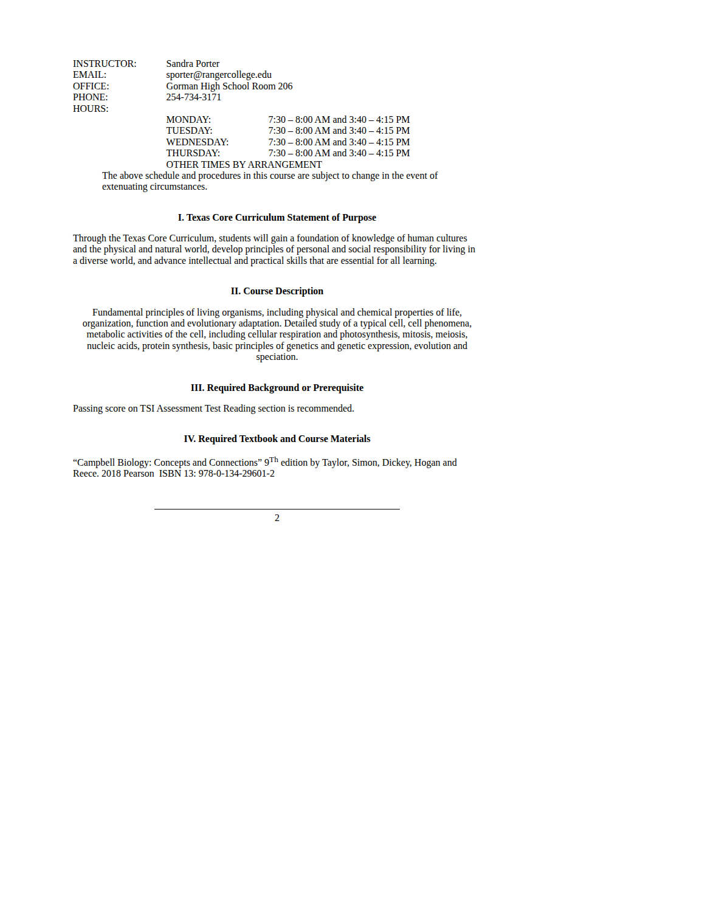| INSTRUCTOR: | Sandra Porter |
| EMAIL: | sporter@rangercollege.edu |
| OFFICE: | Gorman High School Room 206 |
| PHONE: | 254-734-3171 |
| HOURS: | |
| MONDAY: | 7:30 – 8:00 AM and 3:40 – 4:15 PM |
| TUESDAY: | 7:30 – 8:00 AM and 3:40 – 4:15 PM |
| WEDNESDAY: | 7:30 – 8:00 AM and 3:40 – 4:15 PM |
| THURSDAY: | 7:30 – 8:00 AM and 3:40 – 4:15 PM |
OTHER TIMES BY ARRANGEMENT
The above schedule and procedures in this course are subject to change in the event of extenuating circumstances.
I. Texas Core Curriculum Statement of Purpose
Through the Texas Core Curriculum, students will gain a foundation of knowledge of human cultures and the physical and natural world, develop principles of personal and social responsibility for living in a diverse world, and advance intellectual and practical skills that are essential for all learning.
II. Course Description
Fundamental principles of living organisms, including physical and chemical properties of life, organization, function and evolutionary adaptation. Detailed study of a typical cell, cell phenomena, metabolic activities of the cell, including cellular respiration and photosynthesis, mitosis, meiosis, nucleic acids, protein synthesis, basic principles of genetics and genetic expression, evolution and speciation.
III. Required Background or Prerequisite
Passing score on TSI Assessment Test Reading section is recommended.
IV. Required Textbook and Course Materials
“Campbell Biology: Concepts and Connections” 9Th edition by Taylor, Simon, Dickey, Hogan and Reece. 2018 Pearson ISBN 13: 978-0-134-29601-2
2